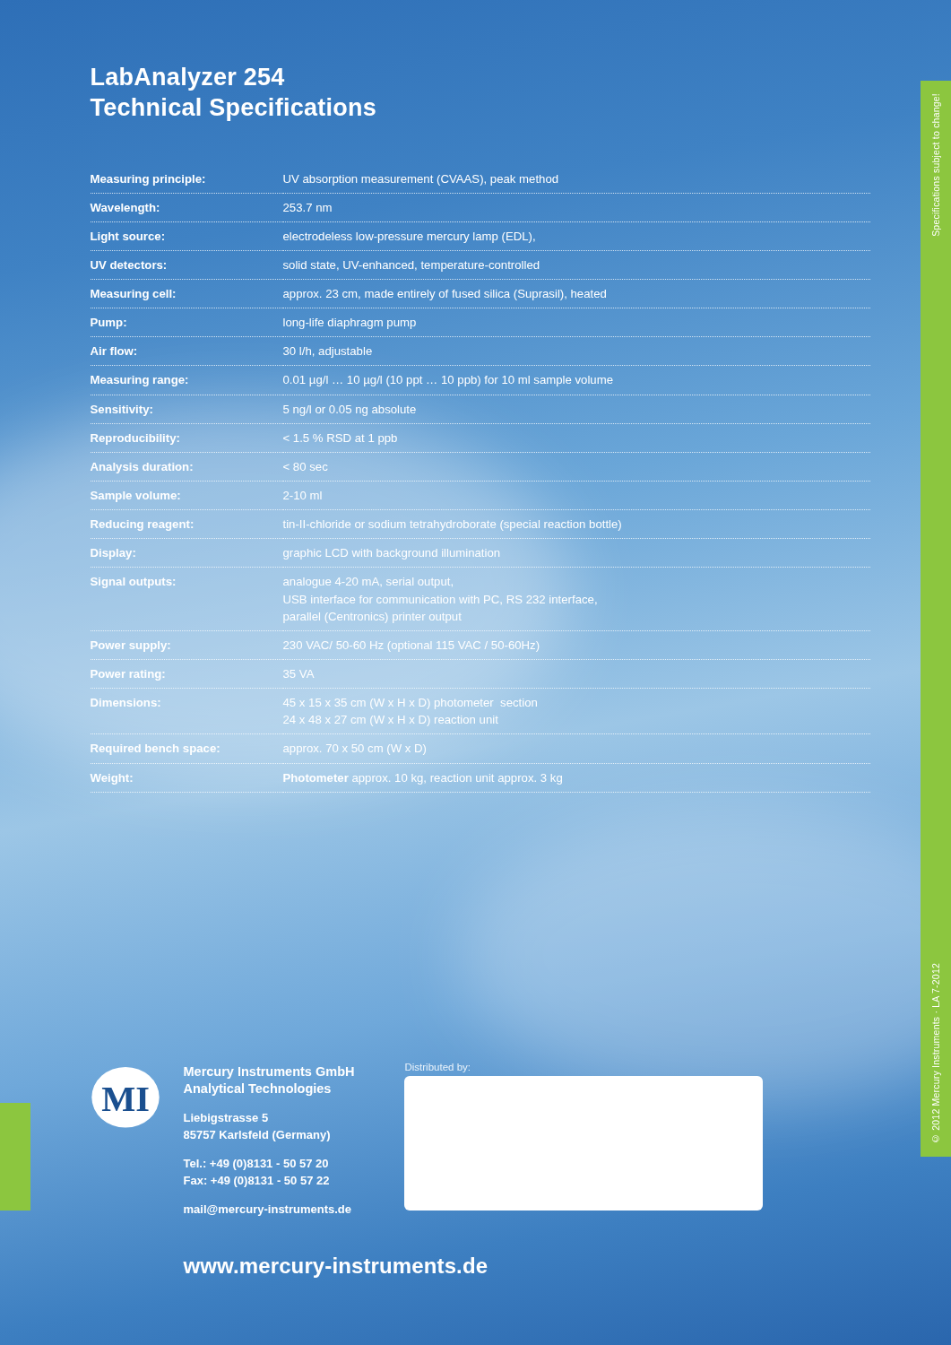Specifications subject to change! © 2012 Mercury Instruments · LA 7-2012
LabAnalyzer 254
Technical Specifications
| Measuring principle: | UV absorption measurement (CVAAS), peak method |
| Wavelength: | 253.7 nm |
| Light source: | electrodeless low-pressure mercury lamp (EDL), |
| UV detectors: | solid state, UV-enhanced, temperature-controlled |
| Measuring cell: | approx. 23 cm, made entirely of fused silica (Suprasil), heated |
| Pump: | long-life diaphragm pump |
| Air flow: | 30 l/h, adjustable |
| Measuring range: | 0.01 µg/l … 10 µg/l (10 ppt … 10 ppb) for 10 ml sample volume |
| Sensitivity: | 5 ng/l or 0.05 ng absolute |
| Reproducibility: | < 1.5 % RSD at 1 ppb |
| Analysis duration: | < 80 sec |
| Sample volume: | 2-10 ml |
| Reducing reagent: | tin-II-chloride or sodium tetrahydroborate (special reaction bottle) |
| Display: | graphic LCD with background illumination |
| Signal outputs: | analogue 4-20 mA, serial output, USB interface for communication with PC, RS 232 interface, parallel (Centronics) printer output |
| Power supply: | 230 VAC/ 50-60 Hz (optional 115 VAC / 50-60Hz) |
| Power rating: | 35 VA |
| Dimensions: | 45 x 15 x 35 cm (W x H x D) photometer section 24 x 48 x 27 cm (W x H x D) reaction unit |
| Required bench space: | approx. 70 x 50 cm (W x D) |
| Weight: | Photometer approx. 10 kg, reaction unit approx. 3 kg |
MI
Mercury Instruments GmbH
Analytical Technologies
Liebigstrasse 5
85757 Karlsfeld (Germany)
Tel.: +49 (0)8131 - 50 57 20
Fax: +49 (0)8131 - 50 57 22
mail@mercury-instruments.de
Distributed by:
www.mercury-instruments.de